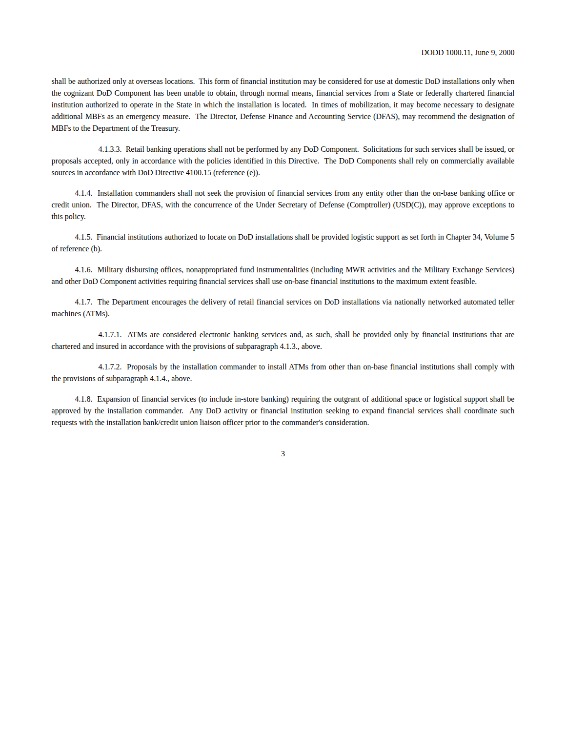DODD 1000.11, June 9, 2000
shall be authorized only at overseas locations. This form of financial institution may be considered for use at domestic DoD installations only when the cognizant DoD Component has been unable to obtain, through normal means, financial services from a State or federally chartered financial institution authorized to operate in the State in which the installation is located. In times of mobilization, it may become necessary to designate additional MBFs as an emergency measure. The Director, Defense Finance and Accounting Service (DFAS), may recommend the designation of MBFs to the Department of the Treasury.
4.1.3.3. Retail banking operations shall not be performed by any DoD Component. Solicitations for such services shall be issued, or proposals accepted, only in accordance with the policies identified in this Directive. The DoD Components shall rely on commercially available sources in accordance with DoD Directive 4100.15 (reference (e)).
4.1.4. Installation commanders shall not seek the provision of financial services from any entity other than the on-base banking office or credit union. The Director, DFAS, with the concurrence of the Under Secretary of Defense (Comptroller) (USD(C)), may approve exceptions to this policy.
4.1.5. Financial institutions authorized to locate on DoD installations shall be provided logistic support as set forth in Chapter 34, Volume 5 of reference (b).
4.1.6. Military disbursing offices, nonappropriated fund instrumentalities (including MWR activities and the Military Exchange Services) and other DoD Component activities requiring financial services shall use on-base financial institutions to the maximum extent feasible.
4.1.7. The Department encourages the delivery of retail financial services on DoD installations via nationally networked automated teller machines (ATMs).
4.1.7.1. ATMs are considered electronic banking services and, as such, shall be provided only by financial institutions that are chartered and insured in accordance with the provisions of subparagraph 4.1.3., above.
4.1.7.2. Proposals by the installation commander to install ATMs from other than on-base financial institutions shall comply with the provisions of subparagraph 4.1.4., above.
4.1.8. Expansion of financial services (to include in-store banking) requiring the outgrant of additional space or logistical support shall be approved by the installation commander. Any DoD activity or financial institution seeking to expand financial services shall coordinate such requests with the installation bank/credit union liaison officer prior to the commander's consideration.
3